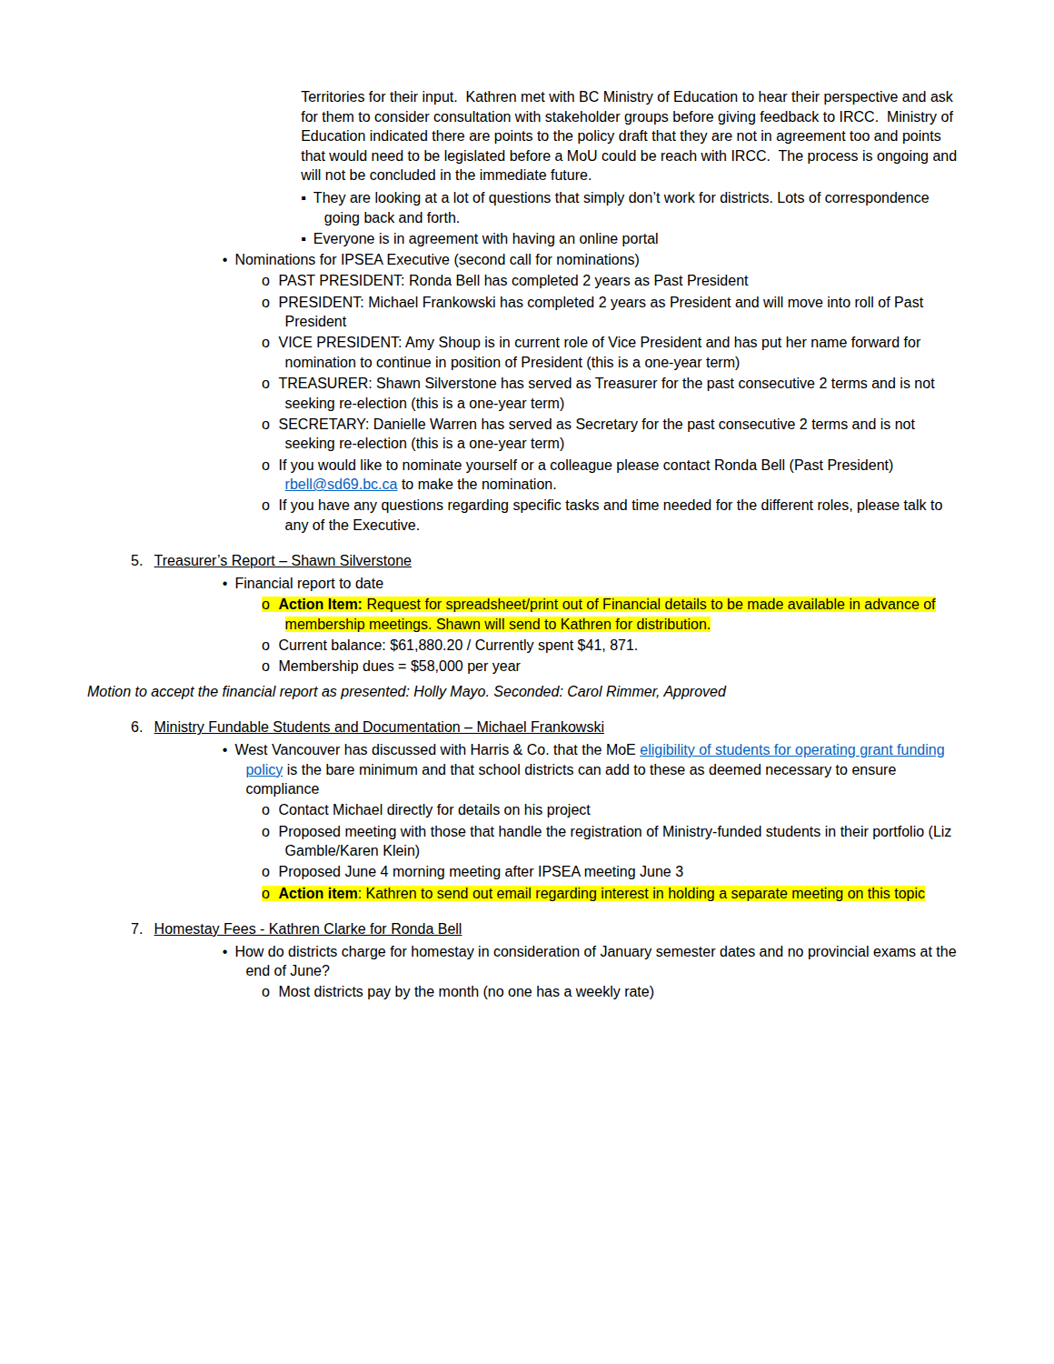Territories for their input. Kathren met with BC Ministry of Education to hear their perspective and ask for them to consider consultation with stakeholder groups before giving feedback to IRCC. Ministry of Education indicated there are points to the policy draft that they are not in agreement too and points that would need to be legislated before a MoU could be reach with IRCC. The process is ongoing and will not be concluded in the immediate future.
They are looking at a lot of questions that simply don’t work for districts. Lots of correspondence going back and forth.
Everyone is in agreement with having an online portal
Nominations for IPSEA Executive (second call for nominations)
PAST PRESIDENT: Ronda Bell has completed 2 years as Past President
PRESIDENT: Michael Frankowski has completed 2 years as President and will move into roll of Past President
VICE PRESIDENT: Amy Shoup is in current role of Vice President and has put her name forward for nomination to continue in position of President (this is a one-year term)
TREASURER: Shawn Silverstone has served as Treasurer for the past consecutive 2 terms and is not seeking re-election (this is a one-year term)
SECRETARY: Danielle Warren has served as Secretary for the past consecutive 2 terms and is not seeking re-election (this is a one-year term)
If you would like to nominate yourself or a colleague please contact Ronda Bell (Past President) rbell@sd69.bc.ca to make the nomination.
If you have any questions regarding specific tasks and time needed for the different roles, please talk to any of the Executive.
5. Treasurer’s Report – Shawn Silverstone
Financial report to date
Action Item: Request for spreadsheet/print out of Financial details to be made available in advance of membership meetings. Shawn will send to Kathren for distribution.
Current balance: $61,880.20 / Currently spent $41, 871.
Membership dues = $58,000 per year
Motion to accept the financial report as presented: Holly Mayo. Seconded: Carol Rimmer, Approved
6. Ministry Fundable Students and Documentation – Michael Frankowski
West Vancouver has discussed with Harris & Co. that the MoE eligibility of students for operating grant funding policy is the bare minimum and that school districts can add to these as deemed necessary to ensure compliance
Contact Michael directly for details on his project
Proposed meeting with those that handle the registration of Ministry-funded students in their portfolio (Liz Gamble/Karen Klein)
Proposed June 4 morning meeting after IPSEA meeting June 3
Action item: Kathren to send out email regarding interest in holding a separate meeting on this topic
7. Homestay Fees - Kathren Clarke for Ronda Bell
How do districts charge for homestay in consideration of January semester dates and no provincial exams at the end of June?
Most districts pay by the month (no one has a weekly rate)